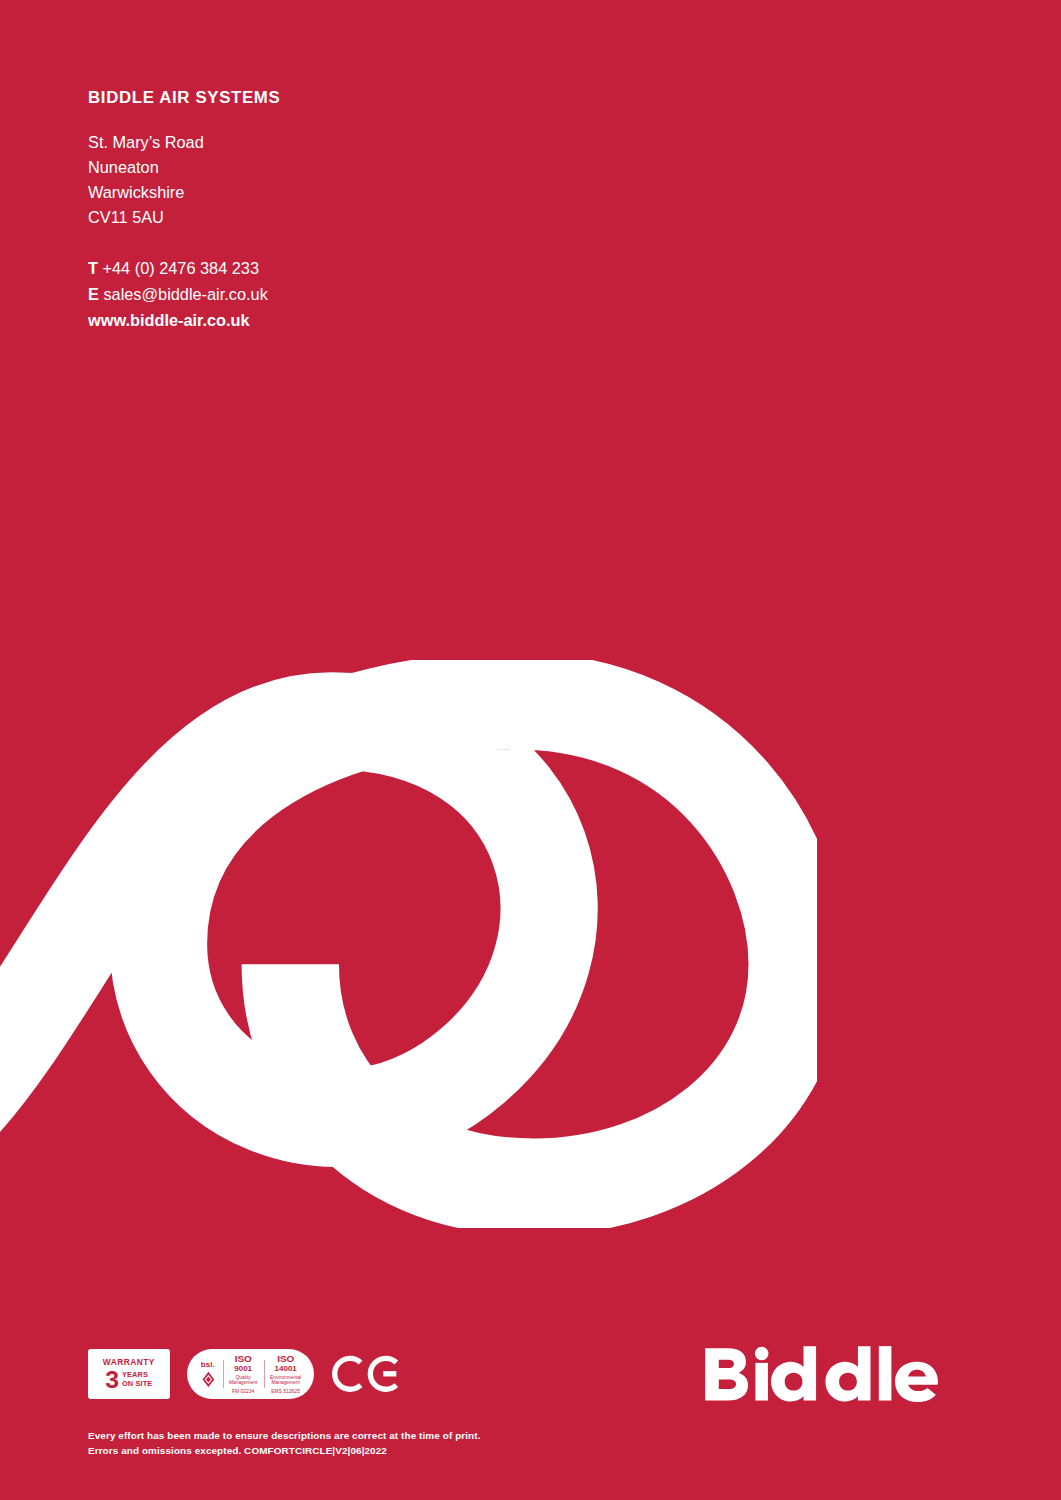BIDDLE AIR SYSTEMS
St. Mary’s Road
Nuneaton
Warwickshire
CV11 5AU
T +44 (0) 2476 384 233
E sales@biddle-air.co.uk
www.biddle-air.co.uk
WARRANTY 3 YEARS
ON SITE
bsi.
ISO9001 Quality
Management FM 02234
ISO14001 Environmental
Management EMS 512625
Every effort has been made to ensure descriptions are correct at the time of print.
Errors and omissions excepted. COMFORTCIRCLE|V2|06|2022